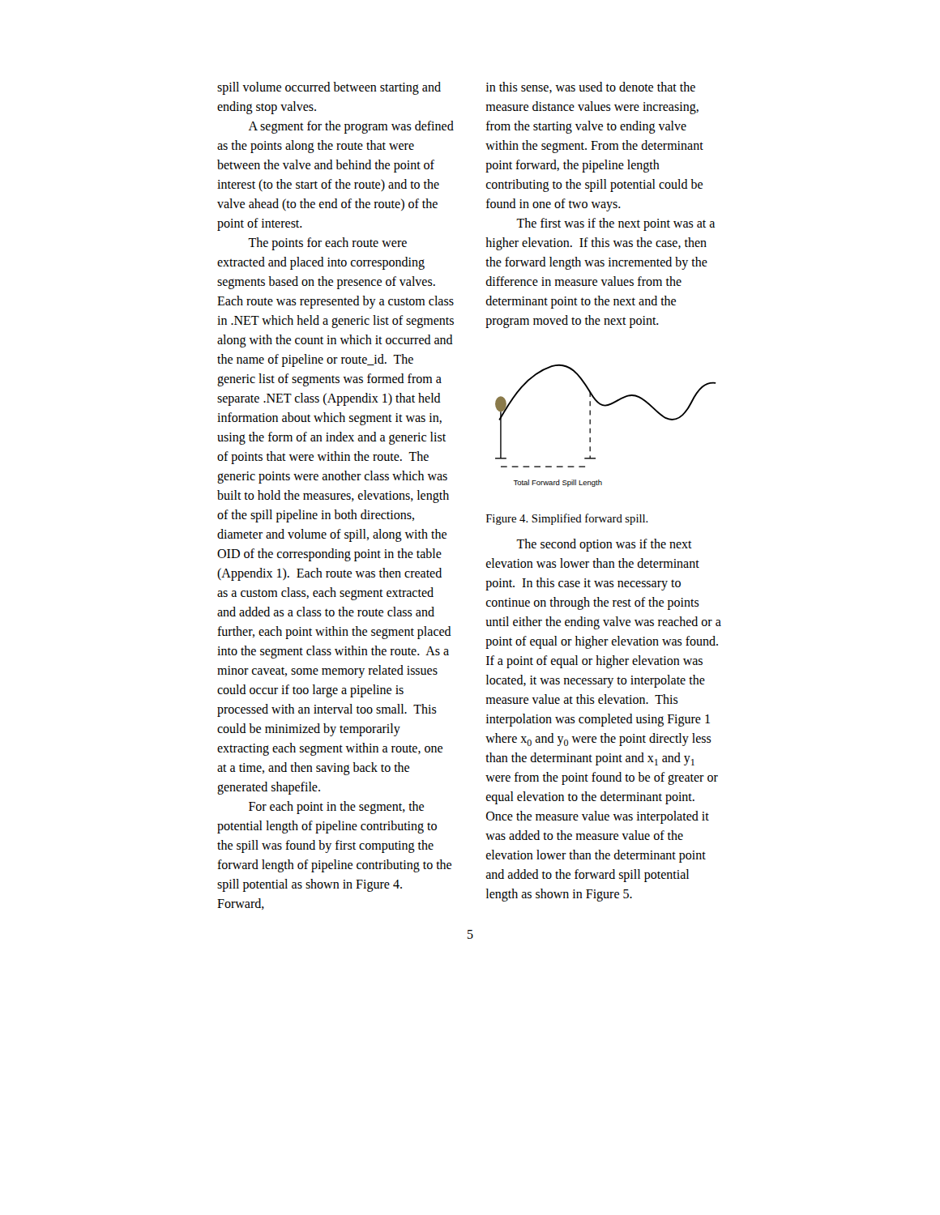spill volume occurred between starting and ending stop valves.
A segment for the program was defined as the points along the route that were between the valve and behind the point of interest (to the start of the route) and to the valve ahead (to the end of the route) of the point of interest.
The points for each route were extracted and placed into corresponding segments based on the presence of valves. Each route was represented by a custom class in .NET which held a generic list of segments along with the count in which it occurred and the name of pipeline or route_id. The generic list of segments was formed from a separate .NET class (Appendix 1) that held information about which segment it was in, using the form of an index and a generic list of points that were within the route. The generic points were another class which was built to hold the measures, elevations, length of the spill pipeline in both directions, diameter and volume of spill, along with the OID of the corresponding point in the table (Appendix 1). Each route was then created as a custom class, each segment extracted and added as a class to the route class and further, each point within the segment placed into the segment class within the route. As a minor caveat, some memory related issues could occur if too large a pipeline is processed with an interval too small. This could be minimized by temporarily extracting each segment within a route, one at a time, and then saving back to the generated shapefile.
For each point in the segment, the potential length of pipeline contributing to the spill was found by first computing the forward length of pipeline contributing to the spill potential as shown in Figure 4. Forward,
in this sense, was used to denote that the measure distance values were increasing, from the starting valve to ending valve within the segment. From the determinant point forward, the pipeline length contributing to the spill potential could be found in one of two ways.
The first was if the next point was at a higher elevation. If this was the case, then the forward length was incremented by the difference in measure values from the determinant point to the next and the program moved to the next point.
Total Forward Spill Length
Figure 4. Simplified forward spill.
The second option was if the next elevation was lower than the determinant point. In this case it was necessary to continue on through the rest of the points until either the ending valve was reached or a point of equal or higher elevation was found. If a point of equal or higher elevation was located, it was necessary to interpolate the measure value at this elevation. This interpolation was completed using Figure 1 where x0 and y0 were the point directly less than the determinant point and x1 and y1 were from the point found to be of greater or equal elevation to the determinant point. Once the measure value was interpolated it was added to the measure value of the elevation lower than the determinant point and added to the forward spill potential length as shown in Figure 5.
5